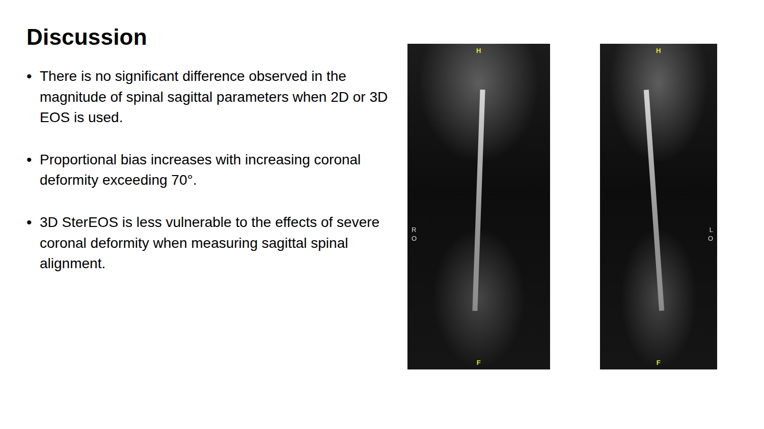Discussion
There is no significant difference observed in the magnitude of spinal sagittal parameters when 2D or 3D EOS is used.
Proportional bias increases with increasing coronal deformity exceeding 70°.
3D SterEOS is less vulnerable to the effects of severe coronal deformity when measuring sagittal spinal alignment.
H F
R
O
H F
L
O